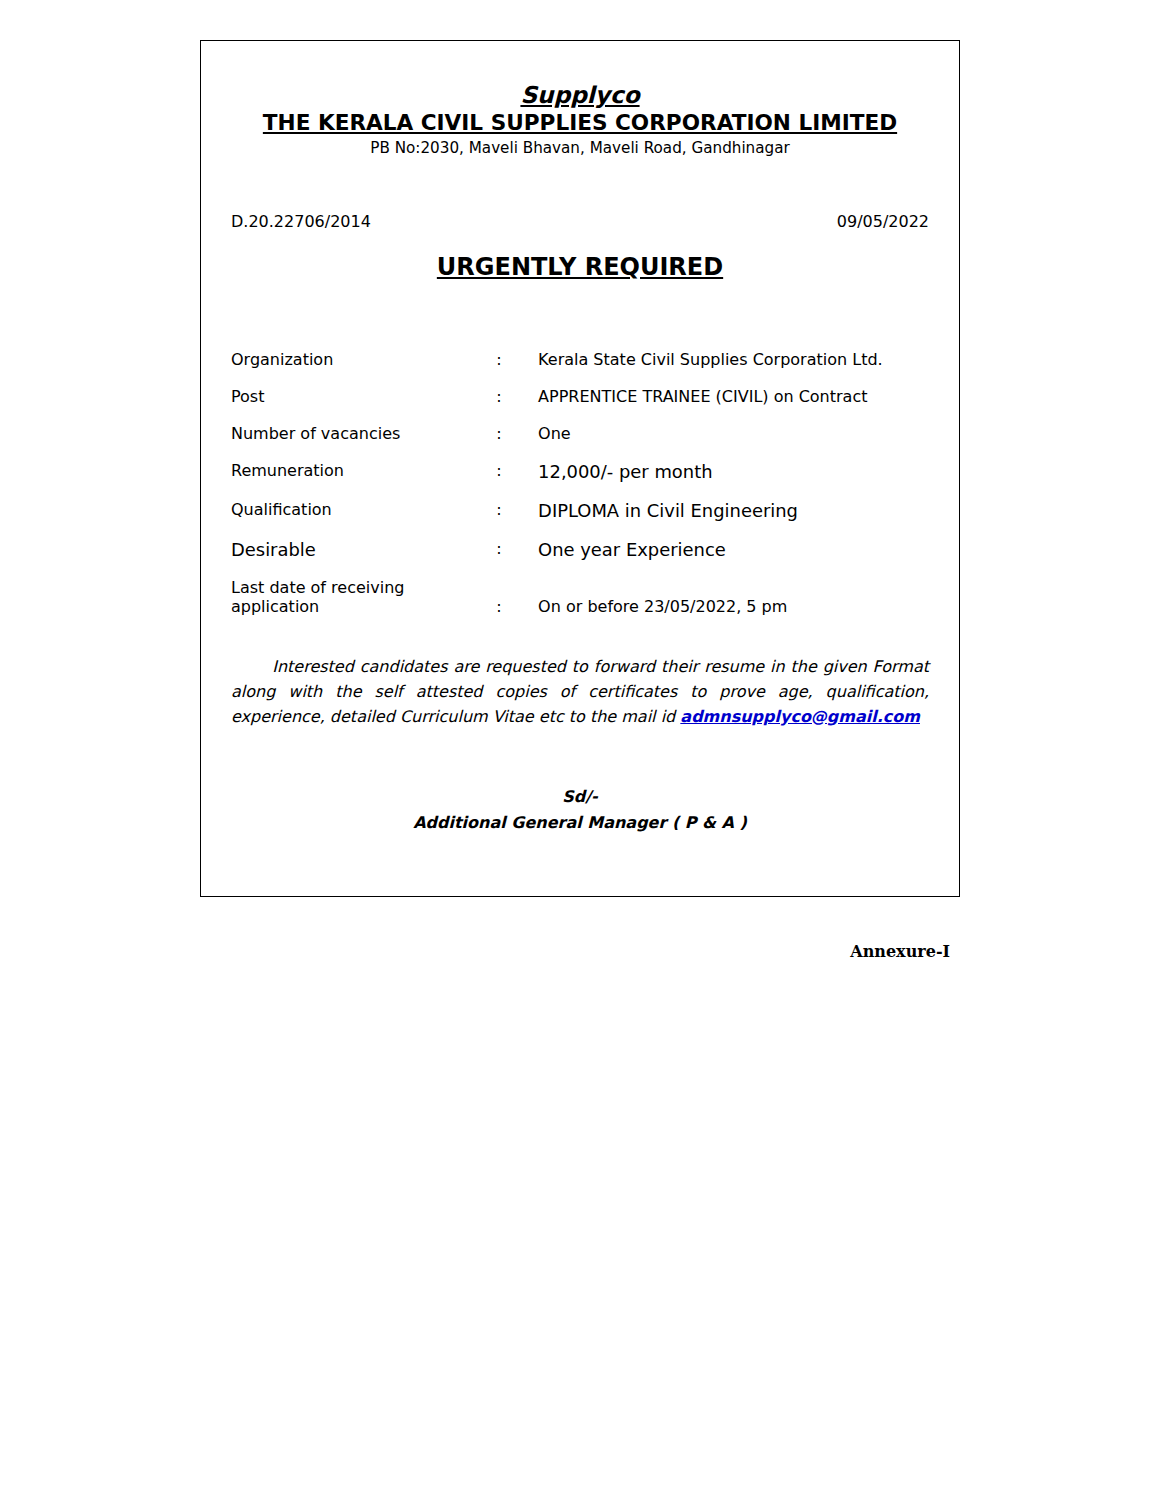Supplyco THE KERALA CIVIL SUPPLIES CORPORATION LIMITED
PB No:2030, Maveli Bhavan, Maveli Road, Gandhinagar
D.20.22706/2014 09/05/2022
URGENTLY REQUIRED
| Organization | : | Kerala State Civil Supplies Corporation Ltd. |
| Post | : | APPRENTICE TRAINEE (CIVIL) on Contract |
| Number of vacancies | : | One |
| Remuneration | : | 12,000/- per month |
| Qualification | : | DIPLOMA in Civil Engineering |
| Desirable | : | One year Experience |
| Last date of receiving application | : | On or before 23/05/2022, 5 pm |
Interested candidates are requested to forward their resume in the given Format along with the self attested copies of certificates to prove age, qualification, experience, detailed Curriculum Vitae etc to the mail id admnsupplyco@gmail.com
Sd/-
Additional General Manager ( P & A )
Annexure-I